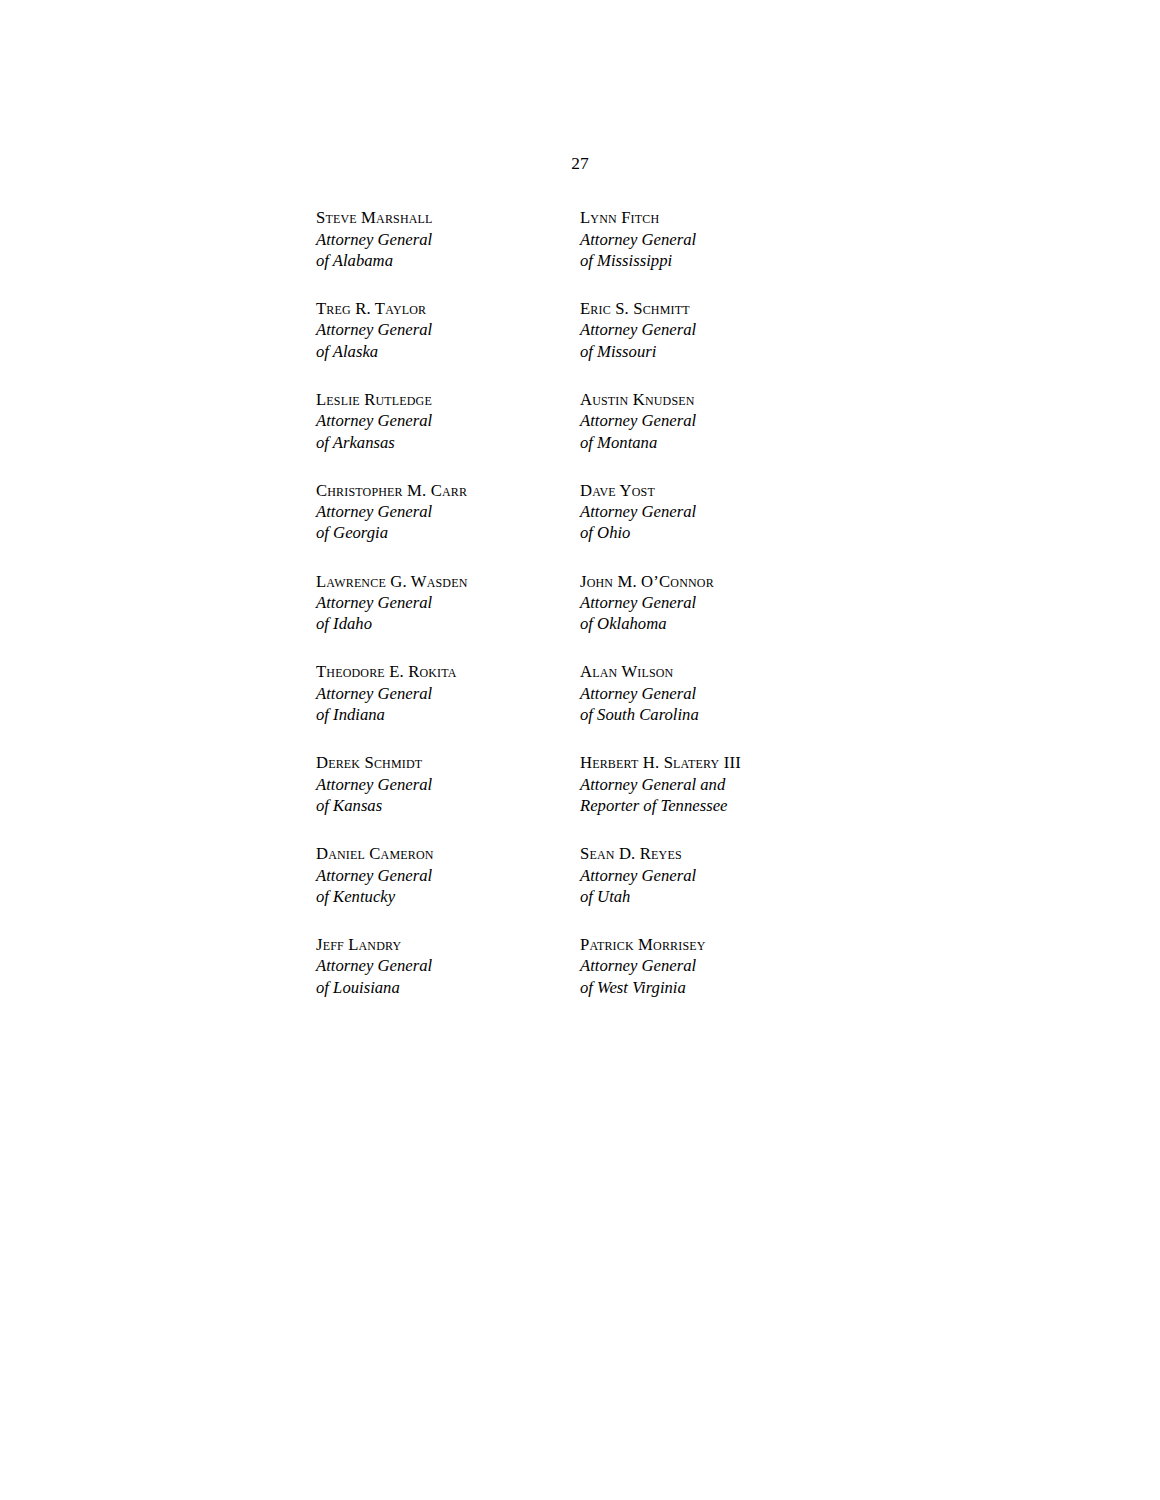27
| Steve Marshall Attorney General of Alabama | Lynn Fitch Attorney General of Mississippi |
| Treg R. Taylor Attorney General of Alaska | Eric S. Schmitt Attorney General of Missouri |
| Leslie Rutledge Attorney General of Arkansas | Austin Knudsen Attorney General of Montana |
| Christopher M. Carr Attorney General of Georgia | Dave Yost Attorney General of Ohio |
| Lawrence G. Wasden Attorney General of Idaho | John M. O’Connor Attorney General of Oklahoma |
| Theodore E. Rokita Attorney General of Indiana | Alan Wilson Attorney General of South Carolina |
| Derek Schmidt Attorney General of Kansas | Herbert H. Slatery III Attorney General and Reporter of Tennessee |
| Daniel Cameron Attorney General of Kentucky | Sean D. Reyes Attorney General of Utah |
| Jeff Landry Attorney General of Louisiana | Patrick Morrisey Attorney General of West Virginia |